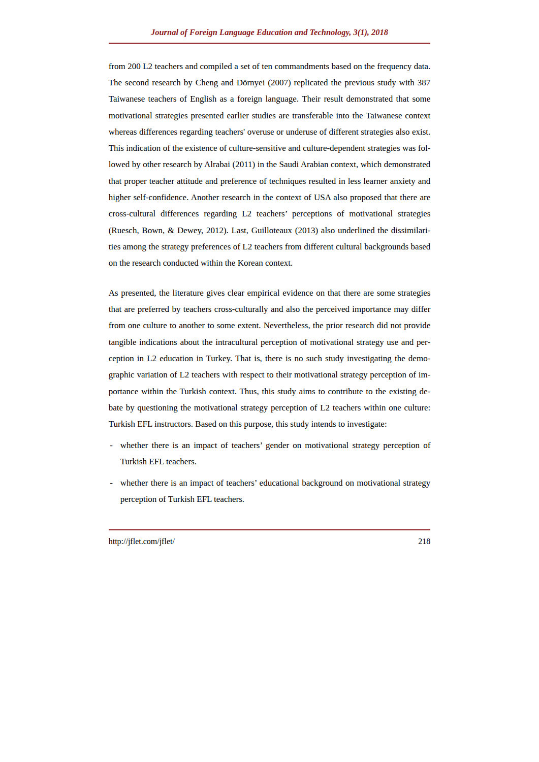Journal of Foreign Language Education and Technology, 3(1), 2018
from 200 L2 teachers and compiled a set of ten commandments based on the frequency data. The second research by Cheng and Dörnyei (2007) replicated the previous study with 387 Taiwanese teachers of English as a foreign language. Their result demonstrated that some motivational strategies presented earlier studies are transferable into the Taiwanese context whereas differences regarding teachers' overuse or underuse of different strategies also exist. This indication of the existence of culture-sensitive and culture-dependent strategies was followed by other research by Alrabai (2011) in the Saudi Arabian context, which demonstrated that proper teacher attitude and preference of techniques resulted in less learner anxiety and higher self-confidence. Another research in the context of USA also proposed that there are cross-cultural differences regarding L2 teachers’ perceptions of motivational strategies (Ruesch, Bown, & Dewey, 2012). Last, Guilloteaux (2013) also underlined the dissimilarities among the strategy preferences of L2 teachers from different cultural backgrounds based on the research conducted within the Korean context.
As presented, the literature gives clear empirical evidence on that there are some strategies that are preferred by teachers cross-culturally and also the perceived importance may differ from one culture to another to some extent. Nevertheless, the prior research did not provide tangible indications about the intracultural perception of motivational strategy use and perception in L2 education in Turkey. That is, there is no such study investigating the demographic variation of L2 teachers with respect to their motivational strategy perception of importance within the Turkish context. Thus, this study aims to contribute to the existing debate by questioning the motivational strategy perception of L2 teachers within one culture: Turkish EFL instructors. Based on this purpose, this study intends to investigate:
whether there is an impact of teachers’ gender on motivational strategy perception of Turkish EFL teachers.
whether there is an impact of teachers’ educational background on motivational strategy perception of Turkish EFL teachers.
http://jflet.com/jflet/ 218